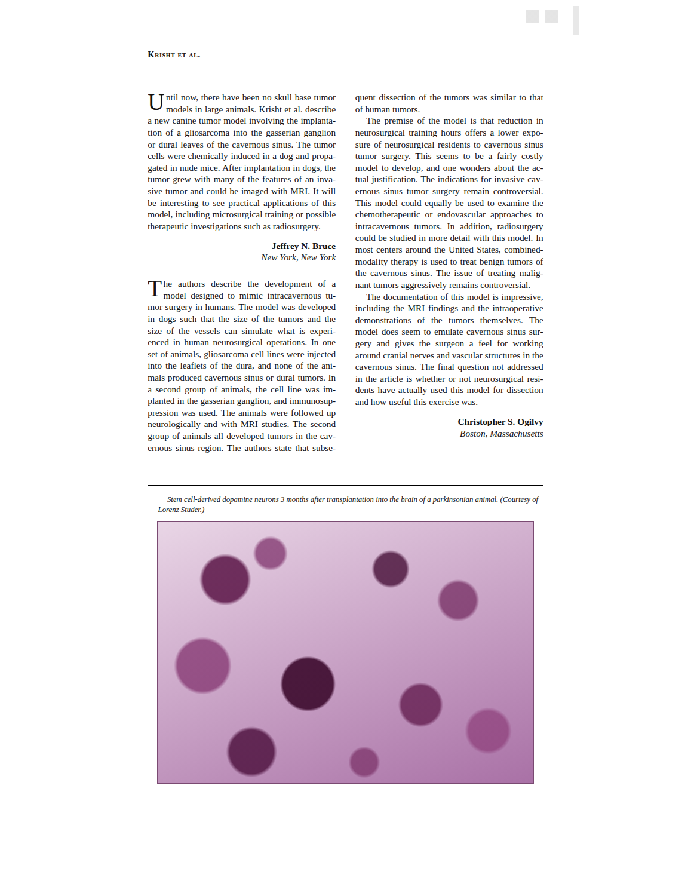Krisht et al.
Until now, there have been no skull base tumor models in large animals. Krisht et al. describe a new canine tumor model involving the implantation of a gliosarcoma into the gasserian ganglion or dural leaves of the cavernous sinus. The tumor cells were chemically induced in a dog and propagated in nude mice. After implantation in dogs, the tumor grew with many of the features of an invasive tumor and could be imaged with MRI. It will be interesting to see practical applications of this model, including microsurgical training or possible therapeutic investigations such as radiosurgery.
Jeffrey N. Bruce
New York, New York
The authors describe the development of a model designed to mimic intracavernous tumor surgery in humans. The model was developed in dogs such that the size of the tumors and the size of the vessels can simulate what is experienced in human neurosurgical operations. In one set of animals, gliosarcoma cell lines were injected into the leaflets of the dura, and none of the animals produced cavernous sinus or dural tumors. In a second group of animals, the cell line was implanted in the gasserian ganglion, and immunosuppression was used. The animals were followed up neurologically and with MRI studies. The second group of animals all developed tumors in the cavernous sinus region. The authors state that subsequent dissection of the tumors was similar to that of human tumors.
The premise of the model is that reduction in neurosurgical training hours offers a lower exposure of neurosurgical residents to cavernous sinus tumor surgery. This seems to be a fairly costly model to develop, and one wonders about the actual justification. The indications for invasive cavernous sinus tumor surgery remain controversial. This model could equally be used to examine the chemotherapeutic or endovascular approaches to intracavernous tumors. In addition, radiosurgery could be studied in more detail with this model. In most centers around the United States, combined-modality therapy is used to treat benign tumors of the cavernous sinus. The issue of treating malignant tumors aggressively remains controversial.
The documentation of this model is impressive, including the MRI findings and the intraoperative demonstrations of the tumors themselves. The model does seem to emulate cavernous sinus surgery and gives the surgeon a feel for working around cranial nerves and vascular structures in the cavernous sinus. The final question not addressed in the article is whether or not neurosurgical residents have actually used this model for dissection and how useful this exercise was.
Christopher S. Ogilvy
Boston, Massachusetts
Stem cell-derived dopamine neurons 3 months after transplantation into the brain of a parkinsonian animal. (Courtesy of Lorenz Studer.)